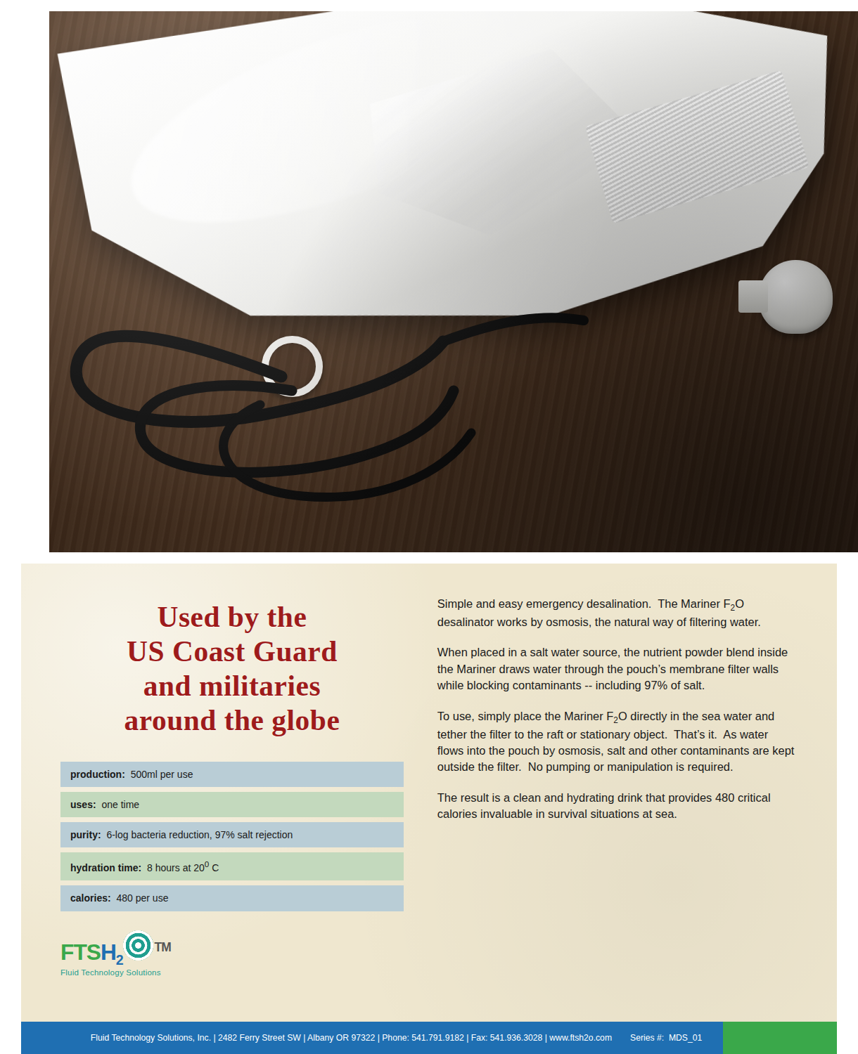Used by the
US Coast Guard
and militaries
around the globe
production: 500ml per use
uses: one time
purity: 6-log bacteria reduction, 97% salt rejection
hydration time: 8 hours at 200 C
calories: 480 per use
FTS H 2 TM
Fluid Technology Solutions
Simple and easy emergency desalination. The Mariner F2O desalinator works by osmosis, the natural way of filtering water.
When placed in a salt water source, the nutrient powder blend inside the Mariner draws water through the pouch’s membrane filter walls while blocking contaminants -- including 97% of salt.
To use, simply place the Mariner F2O directly in the sea water and tether the filter to the raft or stationary object. That’s it. As water flows into the pouch by osmosis, salt and other contaminants are kept outside the filter. No pumping or manipulation is required.
The result is a clean and hydrating drink that provides 480 critical calories invaluable in survival situations at sea.
Fluid Technology Solutions, Inc. | 2482 Ferry Street SW | Albany OR 97322 | Phone: 541.791.9182 | Fax: 541.936.3028 | www.ftsh2o.com Series #: MDS_01